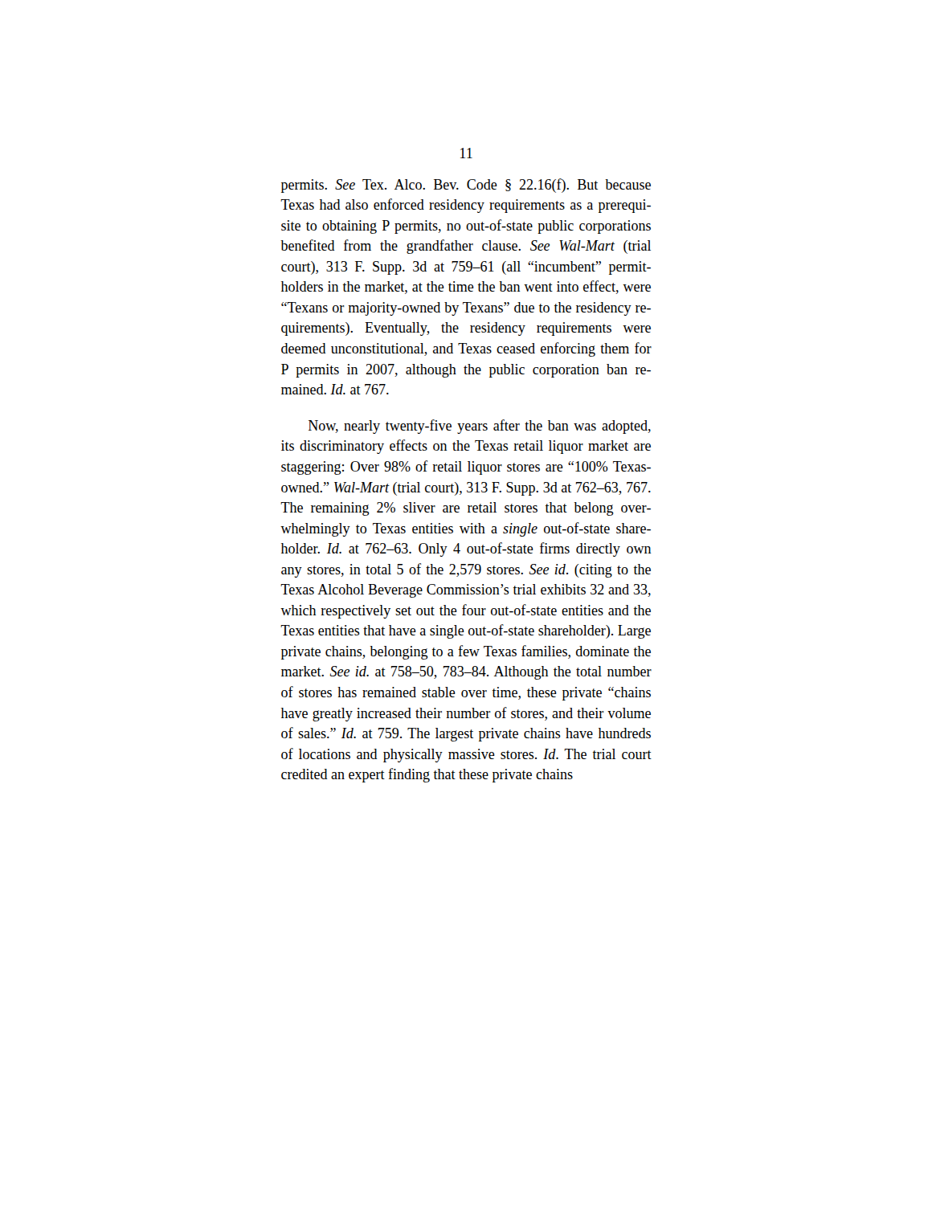11
permits. See Tex. Alco. Bev. Code § 22.16(f). But because Texas had also enforced residency requirements as a prerequisite to obtaining P permits, no out-of-state public corporations benefited from the grandfather clause. See Wal-Mart (trial court), 313 F. Supp. 3d at 759–61 (all “incumbent” permit-holders in the market, at the time the ban went into effect, were “Texans or majority-owned by Texans” due to the residency requirements). Eventually, the residency requirements were deemed unconstitutional, and Texas ceased enforcing them for P permits in 2007, although the public corporation ban remained. Id. at 767.
Now, nearly twenty-five years after the ban was adopted, its discriminatory effects on the Texas retail liquor market are staggering: Over 98% of retail liquor stores are “100% Texas-owned.” Wal-Mart (trial court), 313 F. Supp. 3d at 762–63, 767. The remaining 2% sliver are retail stores that belong overwhelmingly to Texas entities with a single out-of-state shareholder. Id. at 762–63. Only 4 out-of-state firms directly own any stores, in total 5 of the 2,579 stores. See id. (citing to the Texas Alcohol Beverage Commission’s trial exhibits 32 and 33, which respectively set out the four out-of-state entities and the Texas entities that have a single out-of-state shareholder). Large private chains, belonging to a few Texas families, dominate the market. See id. at 758–50, 783–84. Although the total number of stores has remained stable over time, these private “chains have greatly increased their number of stores, and their volume of sales.” Id. at 759. The largest private chains have hundreds of locations and physically massive stores. Id. The trial court credited an expert finding that these private chains